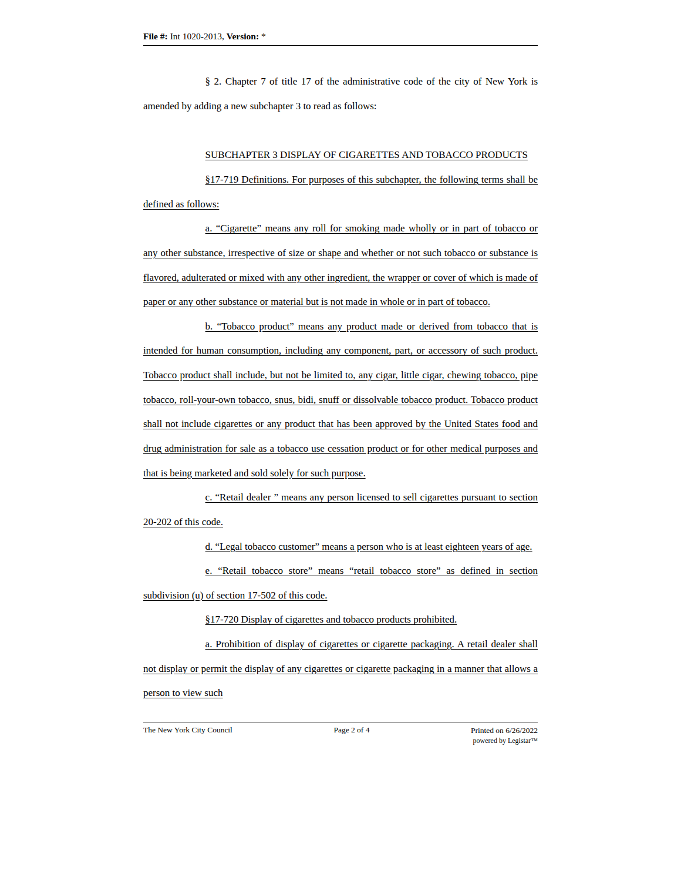File #: Int 1020-2013, Version: *
§ 2. Chapter 7 of title 17 of the administrative code of the city of New York is amended by adding a new subchapter 3 to read as follows:
SUBCHAPTER 3 DISPLAY OF CIGARETTES AND TOBACCO PRODUCTS
§17-719 Definitions. For purposes of this subchapter, the following terms shall be defined as follows:
a. “Cigarette” means any roll for smoking made wholly or in part of tobacco or any other substance, irrespective of size or shape and whether or not such tobacco or substance is flavored, adulterated or mixed with any other ingredient, the wrapper or cover of which is made of paper or any other substance or material but is not made in whole or in part of tobacco.
b. “Tobacco product” means any product made or derived from tobacco that is intended for human consumption, including any component, part, or accessory of such product. Tobacco product shall include, but not be limited to, any cigar, little cigar, chewing tobacco, pipe tobacco, roll-your-own tobacco, snus, bidi, snuff or dissolvable tobacco product. Tobacco product shall not include cigarettes or any product that has been approved by the United States food and drug administration for sale as a tobacco use cessation product or for other medical purposes and that is being marketed and sold solely for such purpose.
c. “Retail dealer ” means any person licensed to sell cigarettes pursuant to section 20-202 of this code.
d. “Legal tobacco customer” means a person who is at least eighteen years of age.
e. “Retail tobacco store” means “retail tobacco store” as defined in section subdivision (u) of section 17-502 of this code.
§17-720 Display of cigarettes and tobacco products prohibited.
a. Prohibition of display of cigarettes or cigarette packaging. A retail dealer shall not display or permit the display of any cigarettes or cigarette packaging in a manner that allows a person to view such
The New York City Council
Page 2 of 4
Printed on 6/26/2022 powered by Legistar™